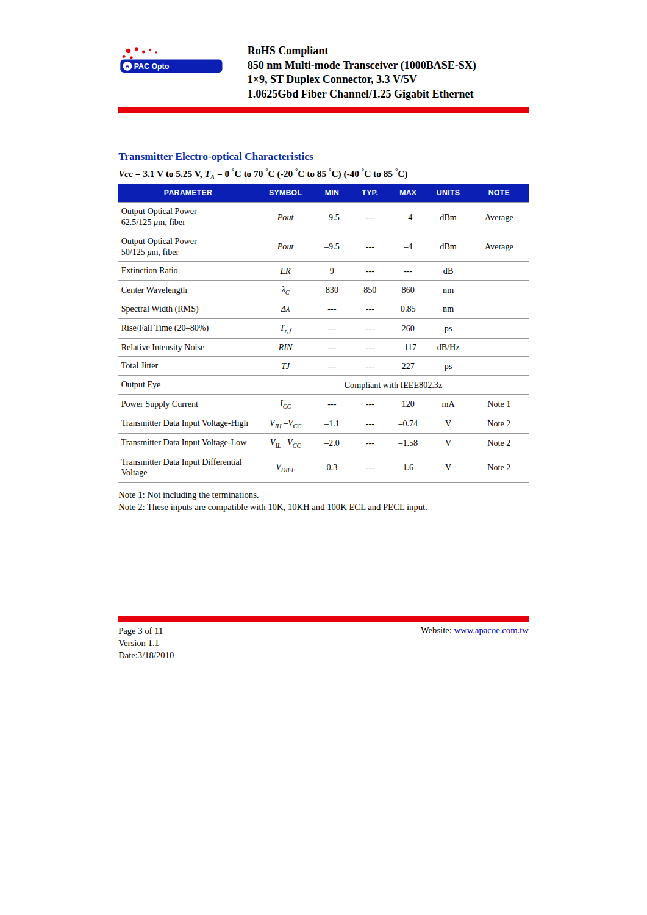A PAC Opto
RoHS Compliant
850 nm Multi-mode Transceiver (1000BASE-SX)
1×9, ST Duplex Connector, 3.3 V/5V
1.0625Gbd Fiber Channel/1.25 Gigabit Ethernet
Transmitter Electro-optical Characteristics
Vcc = 3.1 V to 5.25 V, TA = 0 °C to 70 °C (-20 °C to 85 °C) (-40 °C to 85 °C)
| PARAMETER | SYMBOL | MIN | TYP. | MAX | UNITS | NOTE |
| --- | --- | --- | --- | --- | --- | --- |
| Output Optical Power 62.5/125 μ m, fiber | Pout | –9.5 | --- | –4 | dBm | Average |
| Output Optical Power 50/125 μ m, fiber | Pout | –9.5 | --- | –4 | dBm | Average |
| Extinction Ratio | ER | 9 | --- | --- | dB | |
| Center Wavelength | λ C | 830 | 850 | 860 | nm | |
| Spectral Width (RMS) | Δλ | --- | --- | 0.85 | nm | |
| Rise/Fall Time (20–80%) | T r, f | --- | --- | 260 | ps | |
| Relative Intensity Noise | RIN | --- | --- | –117 | dB/Hz | |
| Total Jitter | TJ | --- | --- | 227 | ps | |
| Output Eye | Compliant with IEEE802.3z |
| Power Supply Current | I CC | --- | --- | 120 | mA | Note 1 |
| Transmitter Data Input Voltage-High | V IH –V CC | –1.1 | --- | –0.74 | V | Note 2 |
| Transmitter Data Input Voltage-Low | V IL –V CC | –2.0 | --- | –1.58 | V | Note 2 |
| Transmitter Data Input Differential Voltage | V DIFF | 0.3 | --- | 1.6 | V | Note 2 |
Note 1: Not including the terminations.
Note 2: These inputs are compatible with 10K, 10KH and 100K ECL and PECL input.
Page 3 of 11
Version 1.1
Date:3/18/2010
Website: www.apacoe.com.tw